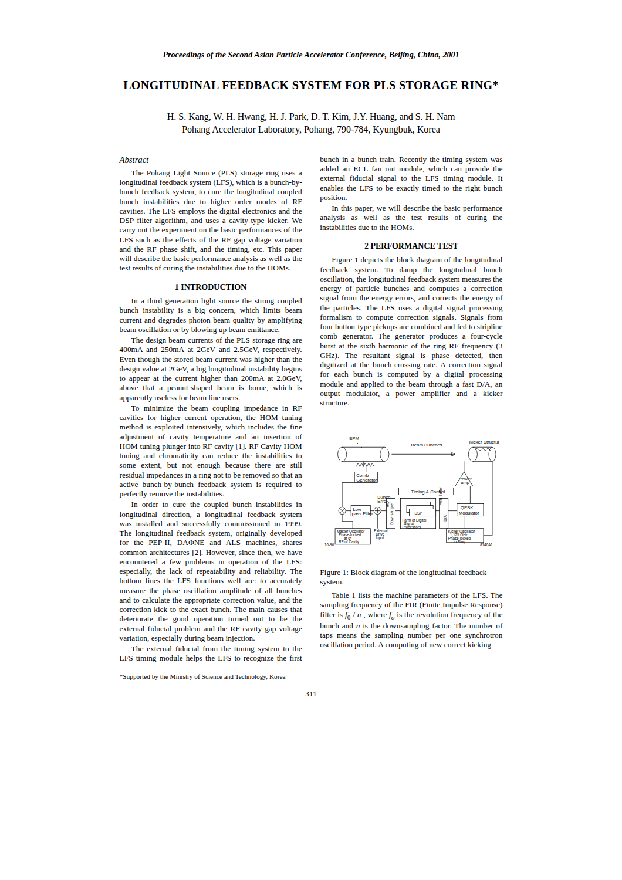Proceedings of the Second Asian Particle Accelerator Conference, Beijing, China, 2001
LONGITUDINAL FEEDBACK SYSTEM FOR PLS STORAGE RING*
H. S. Kang, W. H. Hwang, H. J. Park, D. T. Kim, J.Y. Huang, and S. H. Nam
Pohang Accelerator Laboratory, Pohang, 790-784, Kyungbuk, Korea
Abstract
The Pohang Light Source (PLS) storage ring uses a longitudinal feedback system (LFS), which is a bunch-by-bunch feedback system, to cure the longitudinal coupled bunch instabilities due to higher order modes of RF cavities. The LFS employs the digital electronics and the DSP filter algorithm, and uses a cavity-type kicker. We carry out the experiment on the basic performances of the LFS such as the effects of the RF gap voltage variation and the RF phase shift, and the timing, etc. This paper will describe the basic performance analysis as well as the test results of curing the instabilities due to the HOMs.
1 INTRODUCTION
In a third generation light source the strong coupled bunch instability is a big concern, which limits beam current and degrades photon beam quality by amplifying beam oscillation or by blowing up beam emittance.
The design beam currents of the PLS storage ring are 400mA and 250mA at 2GeV and 2.5GeV, respectively. Even though the stored beam current was higher than the design value at 2GeV, a big longitudinal instability begins to appear at the current higher than 200mA at 2.0GeV, above that a peanut-shaped beam is borne, which is apparently useless for beam line users.
To minimize the beam coupling impedance in RF cavities for higher current operation, the HOM tuning method is exploited intensively, which includes the fine adjustment of cavity temperature and an insertion of HOM tuning plunger into RF cavity [1]. RF Cavity HOM tuning and chromaticity can reduce the instabilities to some extent, but not enough because there are still residual impedances in a ring not to be removed so that an active bunch-by-bunch feedback system is required to perfectly remove the instabilities.
In order to cure the coupled bunch instabilities in longitudinal direction, a longitudinal feedback system was installed and successfully commissioned in 1999. The longitudinal feedback system, originally developed for the PEP-II, DAΦNE and ALS machines, shares common architectures [2]. However, since then, we have encountered a few problems in operation of the LFS: especially, the lack of repeatability and reliability. The bottom lines the LFS functions well are: to accurately measure the phase oscillation amplitude of all bunches and to calculate the appropriate correction value, and the correction kick to the exact bunch. The main causes that deteriorate the good operation turned out to be the external fiducial problem and the RF cavity gap voltage variation, especially during beam injection.
The external fiducial from the timing system to the LFS timing module helps the LFS to recognize the first bunch in a bunch train. Recently the timing system was added an ECL fan out module, which can provide the external fiducial signal to the LFS timing module. It enables the LFS to be exactly timed to the right bunch position.
In this paper, we will describe the basic performance analysis as well as the test results of curing the instabilities due to the HOMs.
2 PERFORMANCE TEST
Figure 1 depicts the block diagram of the longitudinal feedback system. To damp the longitudinal bunch oscillation, the longitudinal feedback system measures the energy of particle bunches and computes a correction signal from the energy errors, and corrects the energy of the particles. The LFS uses a digital signal processing formalism to compute correction signals. Signals from four button-type pickups are combined and fed to stripline comb generator. The generator produces a four-cycle burst at the sixth harmonic of the ring RF frequency (3 GHz). The resultant signal is phase detected, then digitized at the bunch-crossing rate. A correction signal for each bunch is computed by a digital processing module and applied to the beam through a fast D/A, an output modulator, a power amplifier and a kicker structure.
BPM Beam Bunches Kicker Structure Comb Generator Power amp Timing & Control Bunch Error Low- pass Filter A/D Downsampler DSP Farm of Digital Signal Processors Hold-Buffer D/A QPSK Modulator Master Oscillator Phase-locked at 6* RF of Cavity External Drive Input Kicker Oscillator 1,125 GHz Phase-locked to Ring 10-96 8146A1
Figure 1: Block diagram of the longitudinal feedback system.
Table 1 lists the machine parameters of the LFS. The sampling frequency of the FIR (Finite Impulse Response) filter is f0 / n , where fo is the revolution frequency of the bunch and n is the downsampling factor. The number of taps means the sampling number per one synchrotron oscillation period. A computing of new correct kicking
*Supported by the Ministry of Science and Technology, Korea
311